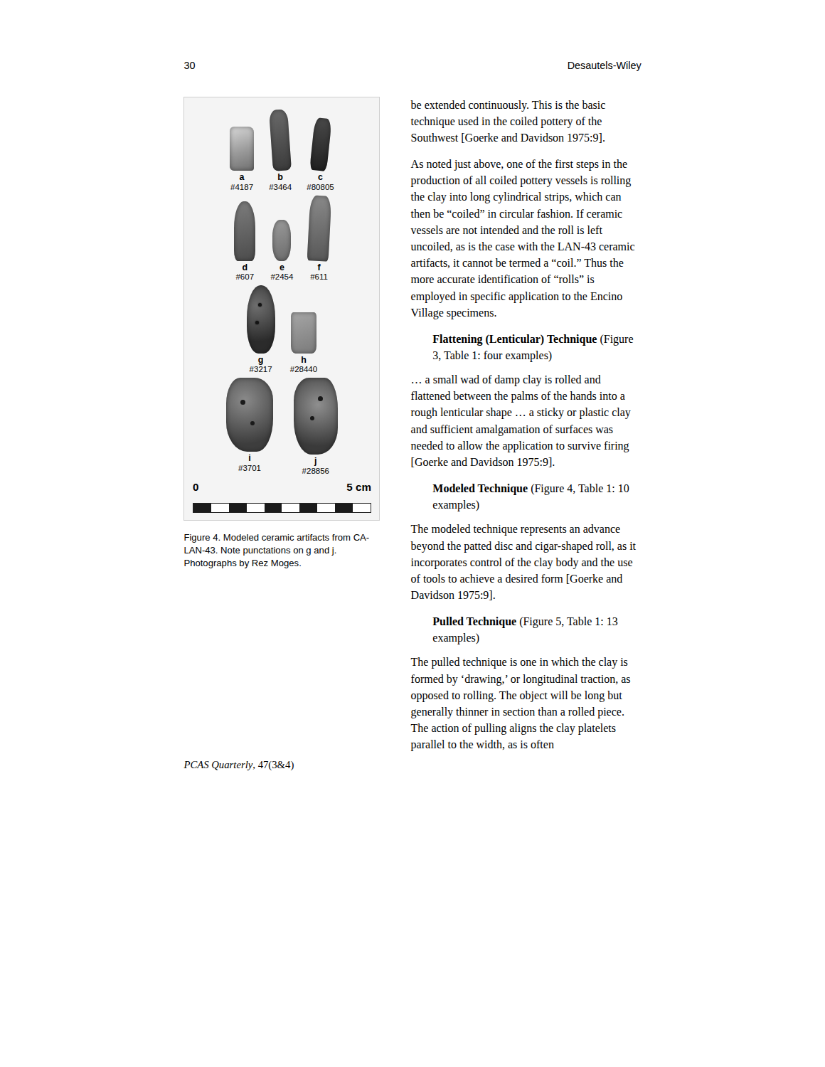30 Desautels-Wiley
a
#4187
b
#3464
c
#80805
d
#607
e
#2454
f
#611
g
#3217
h
#28440
i
#3701
j
#28856
0 5 cm
Figure 4. Modeled ceramic artifacts from CA-LAN-43. Note punctations on g and j. Photographs by Rez Moges.
be extended continuously. This is the basic technique used in the coiled pottery of the Southwest [Goerke and Davidson 1975:9].
As noted just above, one of the first steps in the production of all coiled pottery vessels is rolling the clay into long cylindrical strips, which can then be “coiled” in circular fashion. If ceramic vessels are not intended and the roll is left uncoiled, as is the case with the LAN-43 ceramic artifacts, it cannot be termed a “coil.” Thus the more accurate identification of “rolls” is employed in specific application to the Encino Village specimens.
Flattening (Lenticular) Technique (Figure 3, Table 1: four examples)
… a small wad of damp clay is rolled and flattened between the palms of the hands into a rough lenticular shape … a sticky or plastic clay and sufficient amalgamation of surfaces was needed to allow the application to survive firing [Goerke and Davidson 1975:9].
Modeled Technique (Figure 4, Table 1: 10 examples)
The modeled technique represents an advance beyond the patted disc and cigar-shaped roll, as it incorporates control of the clay body and the use of tools to achieve a desired form [Goerke and Davidson 1975:9].
Pulled Technique (Figure 5, Table 1: 13 examples)
The pulled technique is one in which the clay is formed by ‘drawing,’ or longitudinal traction, as opposed to rolling. The object will be long but generally thinner in section than a rolled piece. The action of pulling aligns the clay platelets parallel to the width, as is often
PCAS Quarterly, 47(3&4)